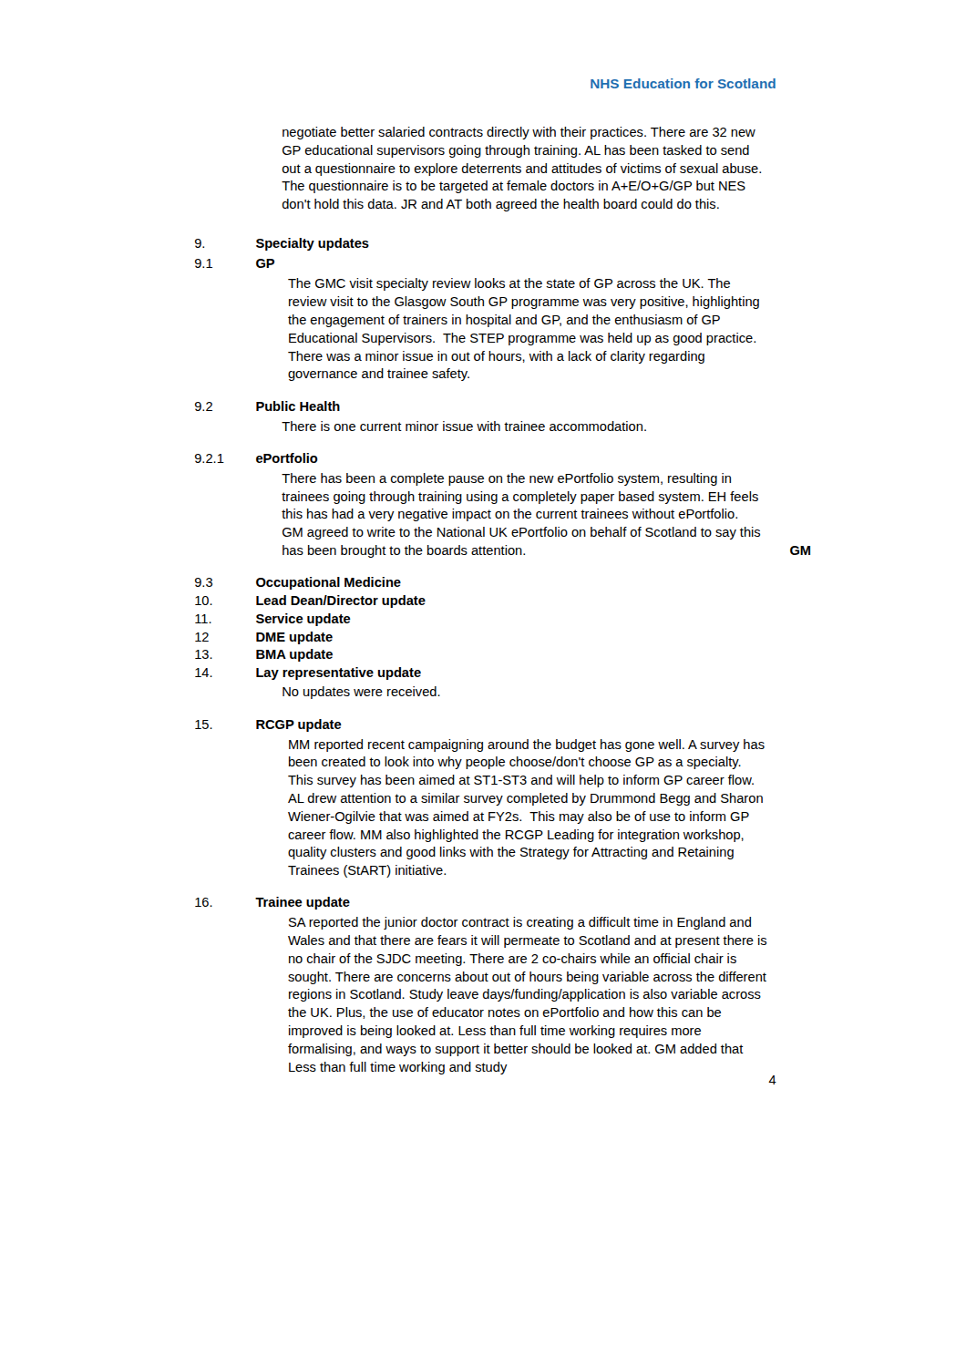NHS Education for Scotland
negotiate better salaried contracts directly with their practices. There are 32 new GP educational supervisors going through training. AL has been tasked to send out a questionnaire to explore deterrents and attitudes of victims of sexual abuse. The questionnaire is to be targeted at female doctors in A+E/O+G/GP but NES don't hold this data. JR and AT both agreed the health board could do this.
9.
Specialty updates
9.1
GP
The GMC visit specialty review looks at the state of GP across the UK. The review visit to the Glasgow South GP programme was very positive, highlighting the engagement of trainers in hospital and GP, and the enthusiasm of GP Educational Supervisors. The STEP programme was held up as good practice. There was a minor issue in out of hours, with a lack of clarity regarding governance and trainee safety.
9.2
Public Health
There is one current minor issue with trainee accommodation.
9.2.1
ePortfolio
There has been a complete pause on the new ePortfolio system, resulting in trainees going through training using a completely paper based system. EH feels this has had a very negative impact on the current trainees without ePortfolio. GM agreed to write to the National UK ePortfolio on behalf of Scotland to say this has been brought to the boards attention.GM
9.3
Occupational Medicine
10.
Lead Dean/Director update
11.
Service update
12
DME update
13.
BMA update
14.
Lay representative update
No updates were received.
15.
RCGP update
MM reported recent campaigning around the budget has gone well. A survey has been created to look into why people choose/don't choose GP as a specialty. This survey has been aimed at ST1-ST3 and will help to inform GP career flow. AL drew attention to a similar survey completed by Drummond Begg and Sharon Wiener-Ogilvie that was aimed at FY2s. This may also be of use to inform GP career flow. MM also highlighted the RCGP Leading for integration workshop, quality clusters and good links with the Strategy for Attracting and Retaining Trainees (StART) initiative.
16.
Trainee update
SA reported the junior doctor contract is creating a difficult time in England and Wales and that there are fears it will permeate to Scotland and at present there is no chair of the SJDC meeting. There are 2 co-chairs while an official chair is sought. There are concerns about out of hours being variable across the different regions in Scotland. Study leave days/funding/application is also variable across the UK. Plus, the use of educator notes on ePortfolio and how this can be improved is being looked at. Less than full time working requires more formalising, and ways to support it better should be looked at. GM added that Less than full time working and study
4